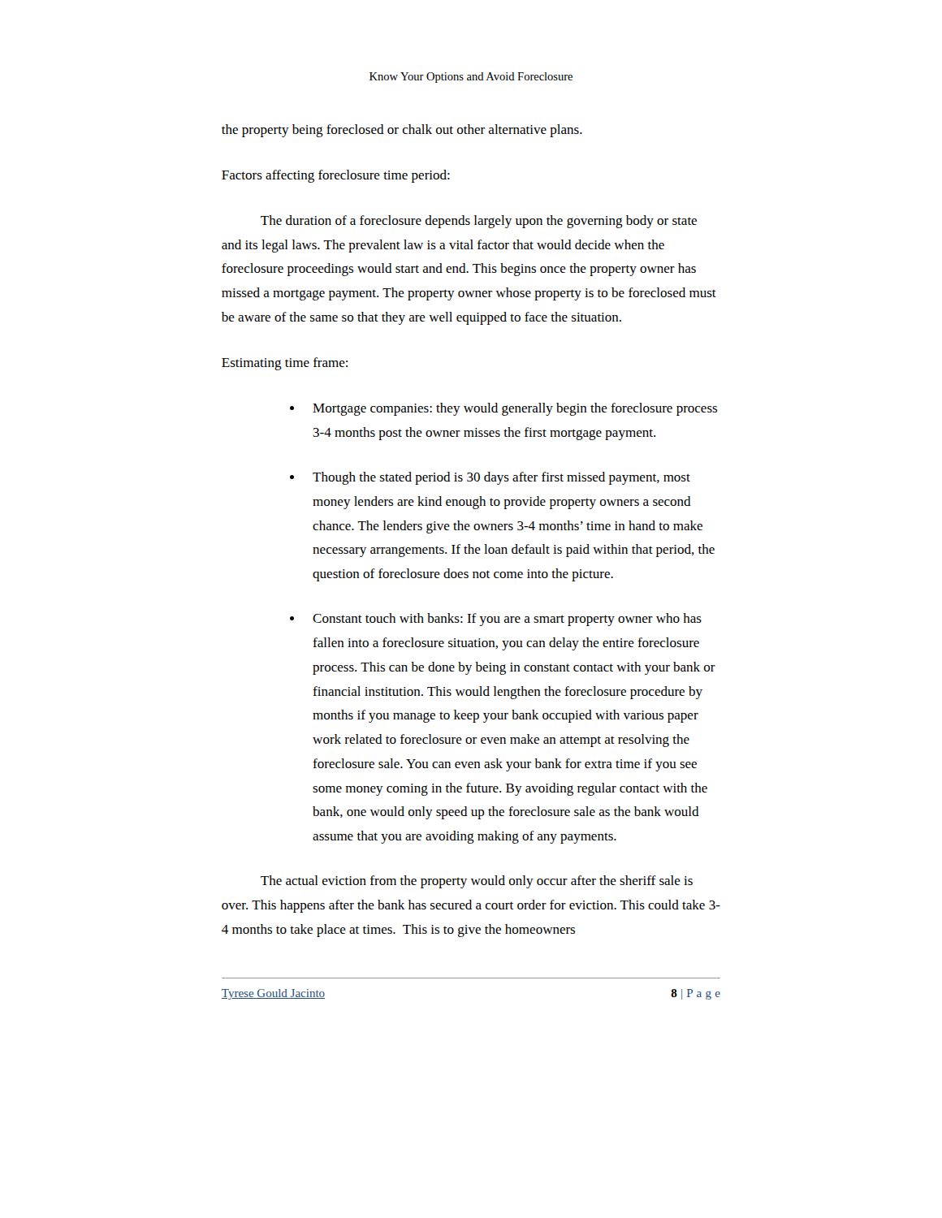Know Your Options and Avoid Foreclosure
the property being foreclosed or chalk out other alternative plans.
Factors affecting foreclosure time period:
The duration of a foreclosure depends largely upon the governing body or state and its legal laws. The prevalent law is a vital factor that would decide when the foreclosure proceedings would start and end. This begins once the property owner has missed a mortgage payment. The property owner whose property is to be foreclosed must be aware of the same so that they are well equipped to face the situation.
Estimating time frame:
Mortgage companies: they would generally begin the foreclosure process 3-4 months post the owner misses the first mortgage payment.
Though the stated period is 30 days after first missed payment, most money lenders are kind enough to provide property owners a second chance. The lenders give the owners 3-4 months’ time in hand to make necessary arrangements. If the loan default is paid within that period, the question of foreclosure does not come into the picture.
Constant touch with banks: If you are a smart property owner who has fallen into a foreclosure situation, you can delay the entire foreclosure process. This can be done by being in constant contact with your bank or financial institution. This would lengthen the foreclosure procedure by months if you manage to keep your bank occupied with various paper work related to foreclosure or even make an attempt at resolving the foreclosure sale. You can even ask your bank for extra time if you see some money coming in the future. By avoiding regular contact with the bank, one would only speed up the foreclosure sale as the bank would assume that you are avoiding making of any payments.
The actual eviction from the property would only occur after the sheriff sale is over. This happens after the bank has secured a court order for eviction. This could take 3-4 months to take place at times. This is to give the homeowners
Tyrese Gould Jacinto 8 | P a g e